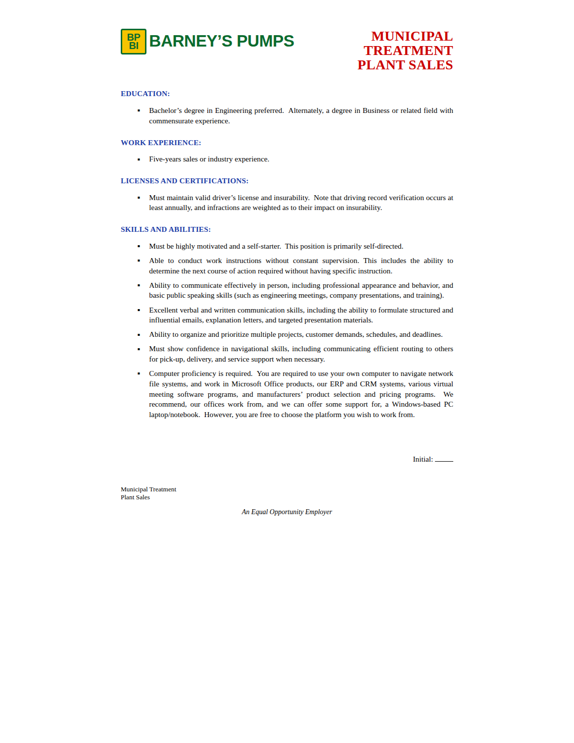BP BI
BARNEY’S PUMPS
MUNICIPAL TREATMENT
PLANT SALES
EDUCATION:
Bachelor’s degree in Engineering preferred. Alternately, a degree in Business or related field with commensurate experience.
WORK EXPERIENCE:
Five-years sales or industry experience.
LICENSES AND CERTIFICATIONS:
Must maintain valid driver’s license and insurability. Note that driving record verification occurs at least annually, and infractions are weighted as to their impact on insurability.
SKILLS AND ABILITIES:
Must be highly motivated and a self-starter. This position is primarily self-directed.
Able to conduct work instructions without constant supervision. This includes the ability to determine the next course of action required without having specific instruction.
Ability to communicate effectively in person, including professional appearance and behavior, and basic public speaking skills (such as engineering meetings, company presentations, and training).
Excellent verbal and written communication skills, including the ability to formulate structured and influential emails, explanation letters, and targeted presentation materials.
Ability to organize and prioritize multiple projects, customer demands, schedules, and deadlines.
Must show confidence in navigational skills, including communicating efficient routing to others for pick-up, delivery, and service support when necessary.
Computer proficiency is required. You are required to use your own computer to navigate network file systems, and work in Microsoft Office products, our ERP and CRM systems, various virtual meeting software programs, and manufacturers’ product selection and pricing programs. We recommend, our offices work from, and we can offer some support for, a Windows-based PC laptop/notebook. However, you are free to choose the platform you wish to work from.
Initial:
Municipal Treatment
Plant Sales
An Equal Opportunity Employer